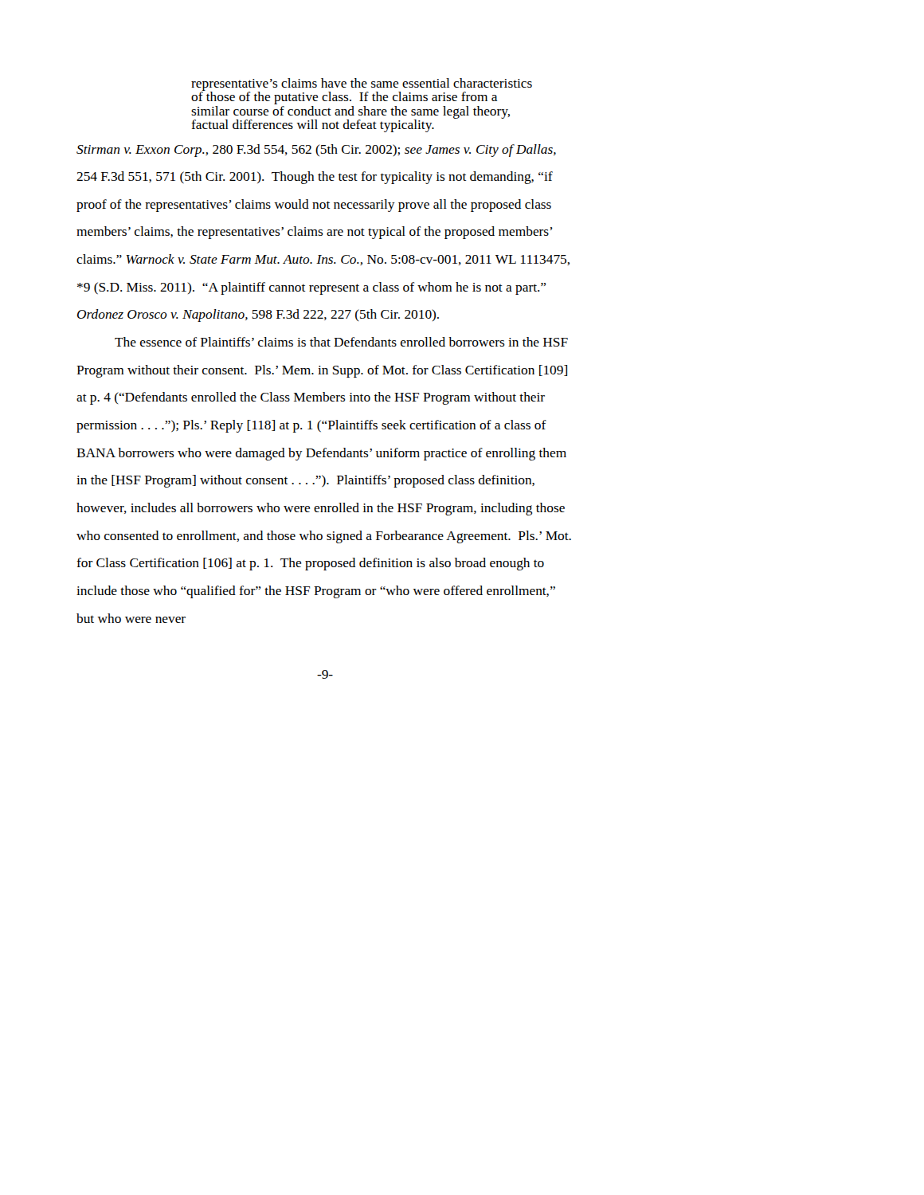representative’s claims have the same essential characteristics of those of the putative class. If the claims arise from a similar course of conduct and share the same legal theory, factual differences will not defeat typicality.
Stirman v. Exxon Corp., 280 F.3d 554, 562 (5th Cir. 2002); see James v. City of Dallas, 254 F.3d 551, 571 (5th Cir. 2001). Though the test for typicality is not demanding, “if proof of the representatives’ claims would not necessarily prove all the proposed class members’ claims, the representatives’ claims are not typical of the proposed members’ claims.” Warnock v. State Farm Mut. Auto. Ins. Co., No. 5:08-cv-001, 2011 WL 1113475, *9 (S.D. Miss. 2011). “A plaintiff cannot represent a class of whom he is not a part.” Ordonez Orosco v. Napolitano, 598 F.3d 222, 227 (5th Cir. 2010).
The essence of Plaintiffs’ claims is that Defendants enrolled borrowers in the HSF Program without their consent. Pls.’ Mem. in Supp. of Mot. for Class Certification [109] at p. 4 (“Defendants enrolled the Class Members into the HSF Program without their permission . . . .”); Pls.’ Reply [118] at p. 1 (“Plaintiffs seek certification of a class of BANA borrowers who were damaged by Defendants’ uniform practice of enrolling them in the [HSF Program] without consent . . . .”). Plaintiffs’ proposed class definition, however, includes all borrowers who were enrolled in the HSF Program, including those who consented to enrollment, and those who signed a Forbearance Agreement. Pls.’ Mot. for Class Certification [106] at p. 1. The proposed definition is also broad enough to include those who “qualified for” the HSF Program or “who were offered enrollment,” but who were never
-9-